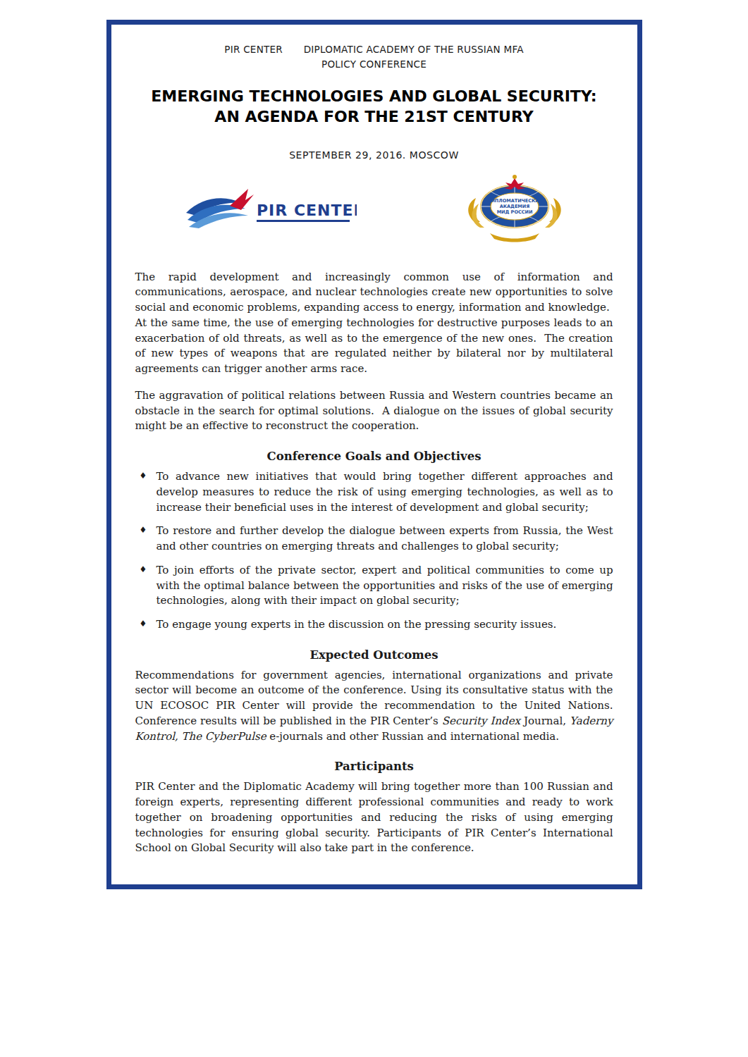PIR CENTER DIPLOMATIC ACADEMY OF THE RUSSIAN MFA
POLICY CONFERENCE
EMERGING TECHNOLOGIES AND GLOBAL SECURITY:
AN AGENDA FOR THE 21ST CENTURY
SEPTEMBER 29, 2016. MOSCOW
PIR CENTER
ДИПЛОМАТИЧЕСКАЯ АКАДЕМИЯ МИД РОССИИ
The rapid development and increasingly common use of information and communications, aerospace, and nuclear technologies create new opportunities to solve social and economic problems, expanding access to energy, information and knowledge. At the same time, the use of emerging technologies for destructive purposes leads to an exacerbation of old threats, as well as to the emergence of the new ones. The creation of new types of weapons that are regulated neither by bilateral nor by multilateral agreements can trigger another arms race.
The aggravation of political relations between Russia and Western countries became an obstacle in the search for optimal solutions. A dialogue on the issues of global security might be an effective to reconstruct the cooperation.
Conference Goals and Objectives
To advance new initiatives that would bring together different approaches and develop measures to reduce the risk of using emerging technologies, as well as to increase their beneficial uses in the interest of development and global security;
To restore and further develop the dialogue between experts from Russia, the West and other countries on emerging threats and challenges to global security;
To join efforts of the private sector, expert and political communities to come up with the optimal balance between the opportunities and risks of the use of emerging technologies, along with their impact on global security;
To engage young experts in the discussion on the pressing security issues.
Expected Outcomes
Recommendations for government agencies, international organizations and private sector will become an outcome of the conference. Using its consultative status with the UN ECOSOC PIR Center will provide the recommendation to the United Nations. Conference results will be published in the PIR Center’s Security Index Journal, Yaderny Kontrol, The CyberPulse e-journals and other Russian and international media.
Participants
PIR Center and the Diplomatic Academy will bring together more than 100 Russian and foreign experts, representing different professional communities and ready to work together on broadening opportunities and reducing the risks of using emerging technologies for ensuring global security. Participants of PIR Center’s International School on Global Security will also take part in the conference.